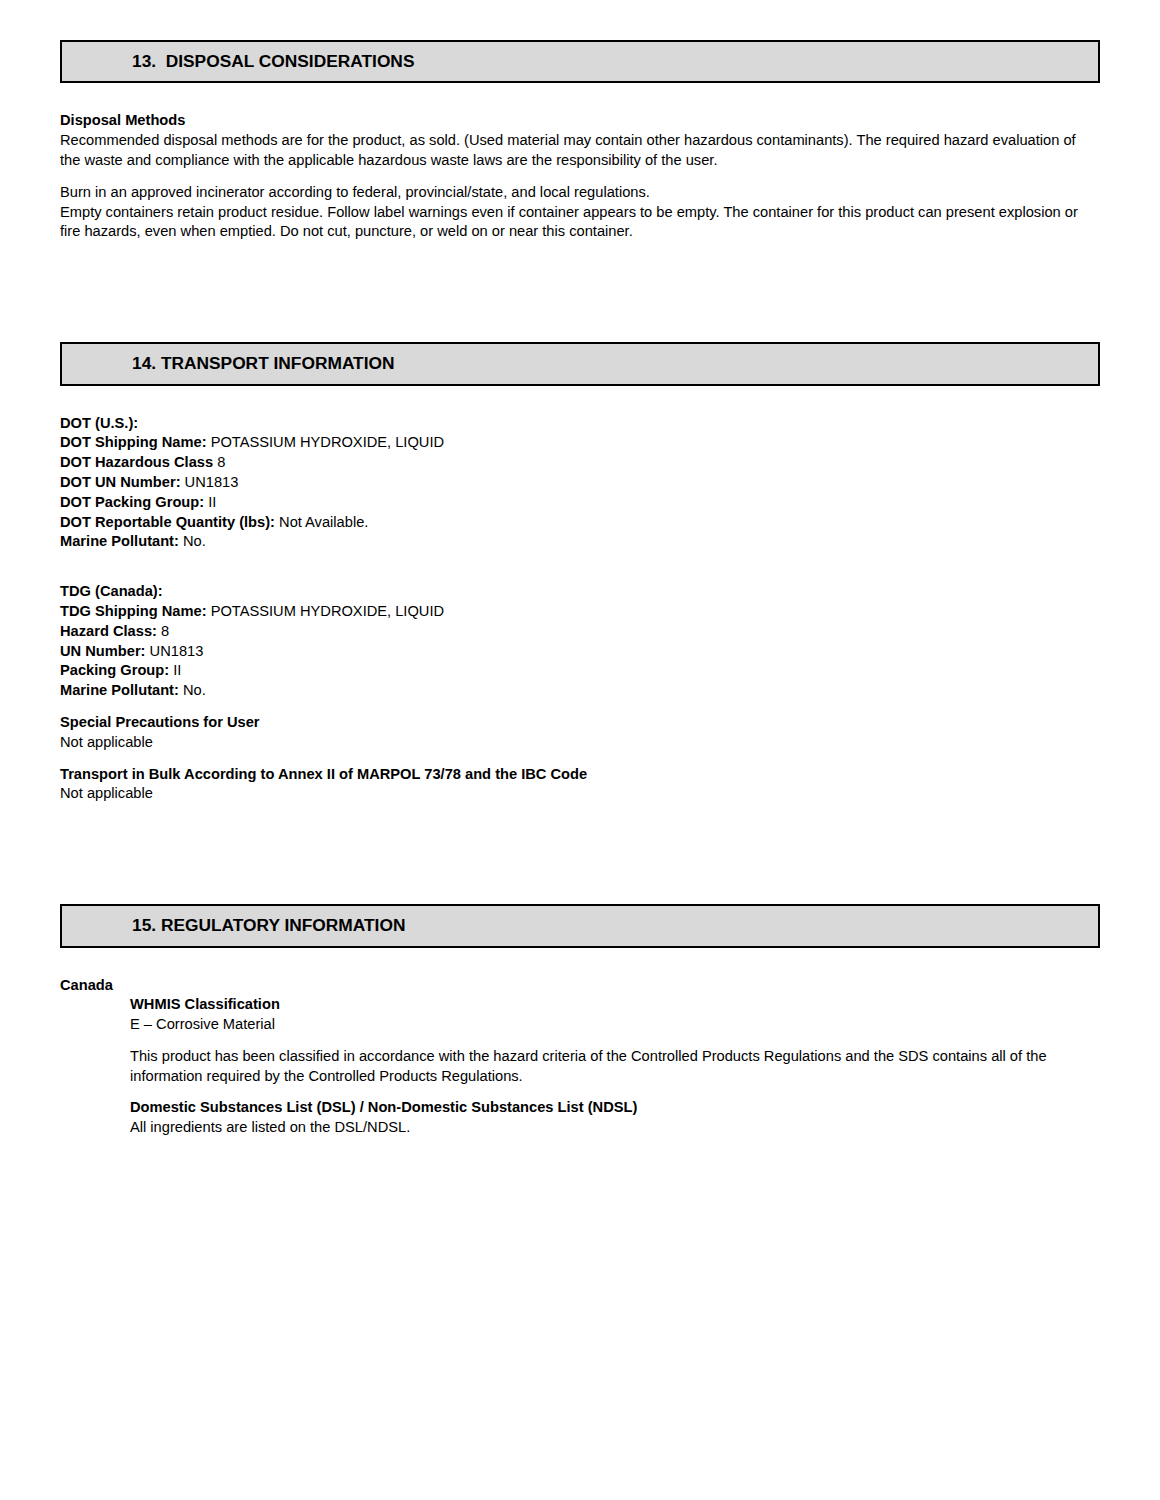13. DISPOSAL CONSIDERATIONS
Disposal Methods
Recommended disposal methods are for the product, as sold. (Used material may contain other hazardous contaminants). The required hazard evaluation of the waste and compliance with the applicable hazardous waste laws are the responsibility of the user.
Burn in an approved incinerator according to federal, provincial/state, and local regulations.
Empty containers retain product residue. Follow label warnings even if container appears to be empty. The container for this product can present explosion or fire hazards, even when emptied. Do not cut, puncture, or weld on or near this container.
14. TRANSPORT INFORMATION
DOT (U.S.):
DOT Shipping Name: POTASSIUM HYDROXIDE, LIQUID
DOT Hazardous Class 8
DOT UN Number: UN1813
DOT Packing Group: II
DOT Reportable Quantity (lbs): Not Available.
Marine Pollutant: No.
TDG (Canada):
TDG Shipping Name: POTASSIUM HYDROXIDE, LIQUID
Hazard Class: 8
UN Number: UN1813
Packing Group: II
Marine Pollutant: No.
Special Precautions for User
Not applicable
Transport in Bulk According to Annex II of MARPOL 73/78 and the IBC Code
Not applicable
15. REGULATORY INFORMATION
Canada
WHMIS Classification
E – Corrosive Material
This product has been classified in accordance with the hazard criteria of the Controlled Products Regulations and the SDS contains all of the information required by the Controlled Products Regulations.
Domestic Substances List (DSL) / Non-Domestic Substances List (NDSL)
All ingredients are listed on the DSL/NDSL.